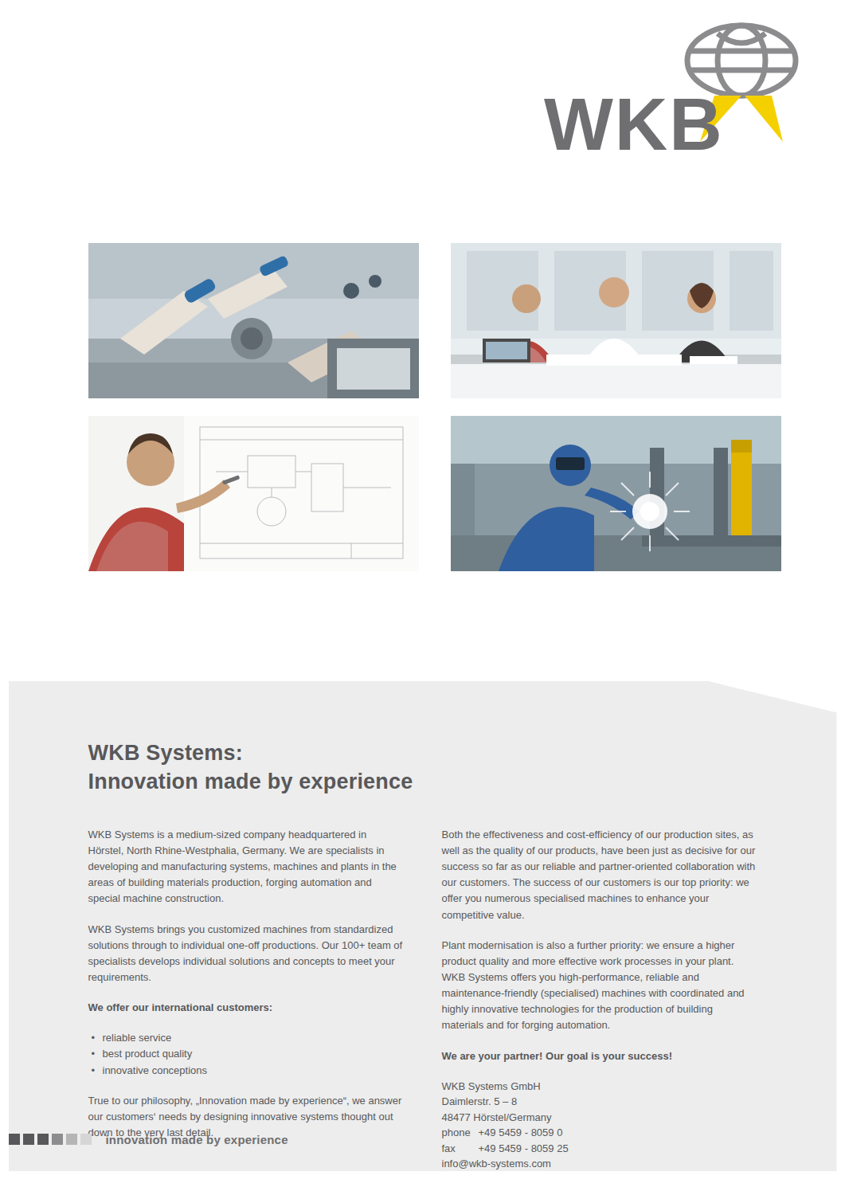WKB
WKB Systems:
Innovation made by experience
WKB Systems is a medium-sized company headquartered in Hörstel, North Rhine-Westphalia, Germany. We are specialists in developing and manufacturing systems, machines and plants in the areas of building materials production, forging automation and special machine construction.
WKB Systems brings you customized machines from standardized solutions through to individual one-off productions. Our 100+ team of specialists develops individual solutions and concepts to meet your requirements.
We offer our international customers:
reliable service
best product quality
innovative conceptions
True to our philosophy, „Innovation made by experience“, we answer our customers‘ needs by designing innovative systems thought out down to the very last detail.
Both the effectiveness and cost-efficiency of our production sites, as well as the quality of our products, have been just as decisive for our success so far as our reliable and partner-oriented collaboration with our customers. The success of our customers is our top priority: we offer you numerous specialised machines to enhance your competitive value.
Plant modernisation is also a further priority: we ensure a higher product quality and more effective work processes in your plant. WKB Systems offers you high-performance, reliable and maintenance-friendly (specialised) machines with coordinated and highly innovative technologies for the production of building materials and for forging automation.
We are your partner! Our goal is your success!
WKB Systems GmbH
Daimlerstr. 5 – 8
48477 Hörstel/Germany
phone+49 5459 - 8059 0
fax+49 5459 - 8059 25
info@wkb-systems.com
www.wkb-systems.com
innovation made by experience